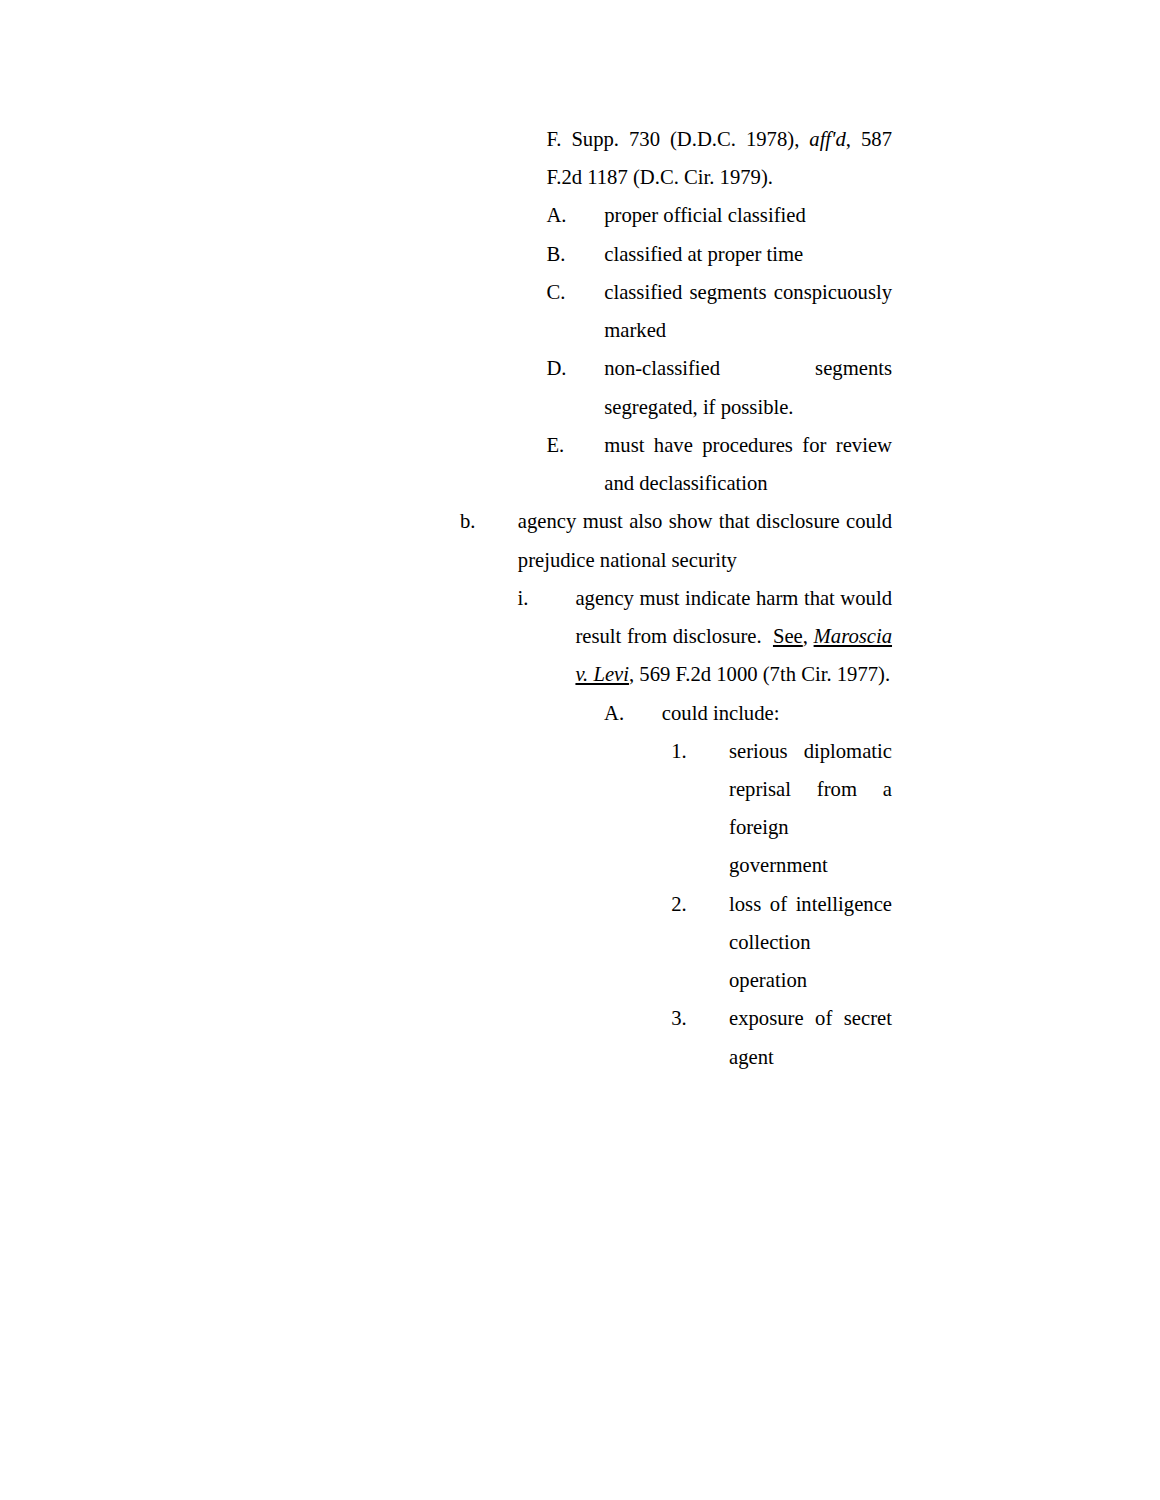F. Supp. 730 (D.D.C. 1978), aff'd, 587 F.2d 1187 (D.C. Cir. 1979).
A. proper official classified
B. classified at proper time
C. classified segments conspicuously marked
D. non-classified segments segregated, if possible.
E. must have procedures for review and declassification
b. agency must also show that disclosure could prejudice national security
i. agency must indicate harm that would result from disclosure. See, Maroscia v. Levi, 569 F.2d 1000 (7th Cir. 1977).
A. could include:
1. serious diplomatic reprisal from a foreign government
2. loss of intelligence collection operation
3. exposure of secret agent